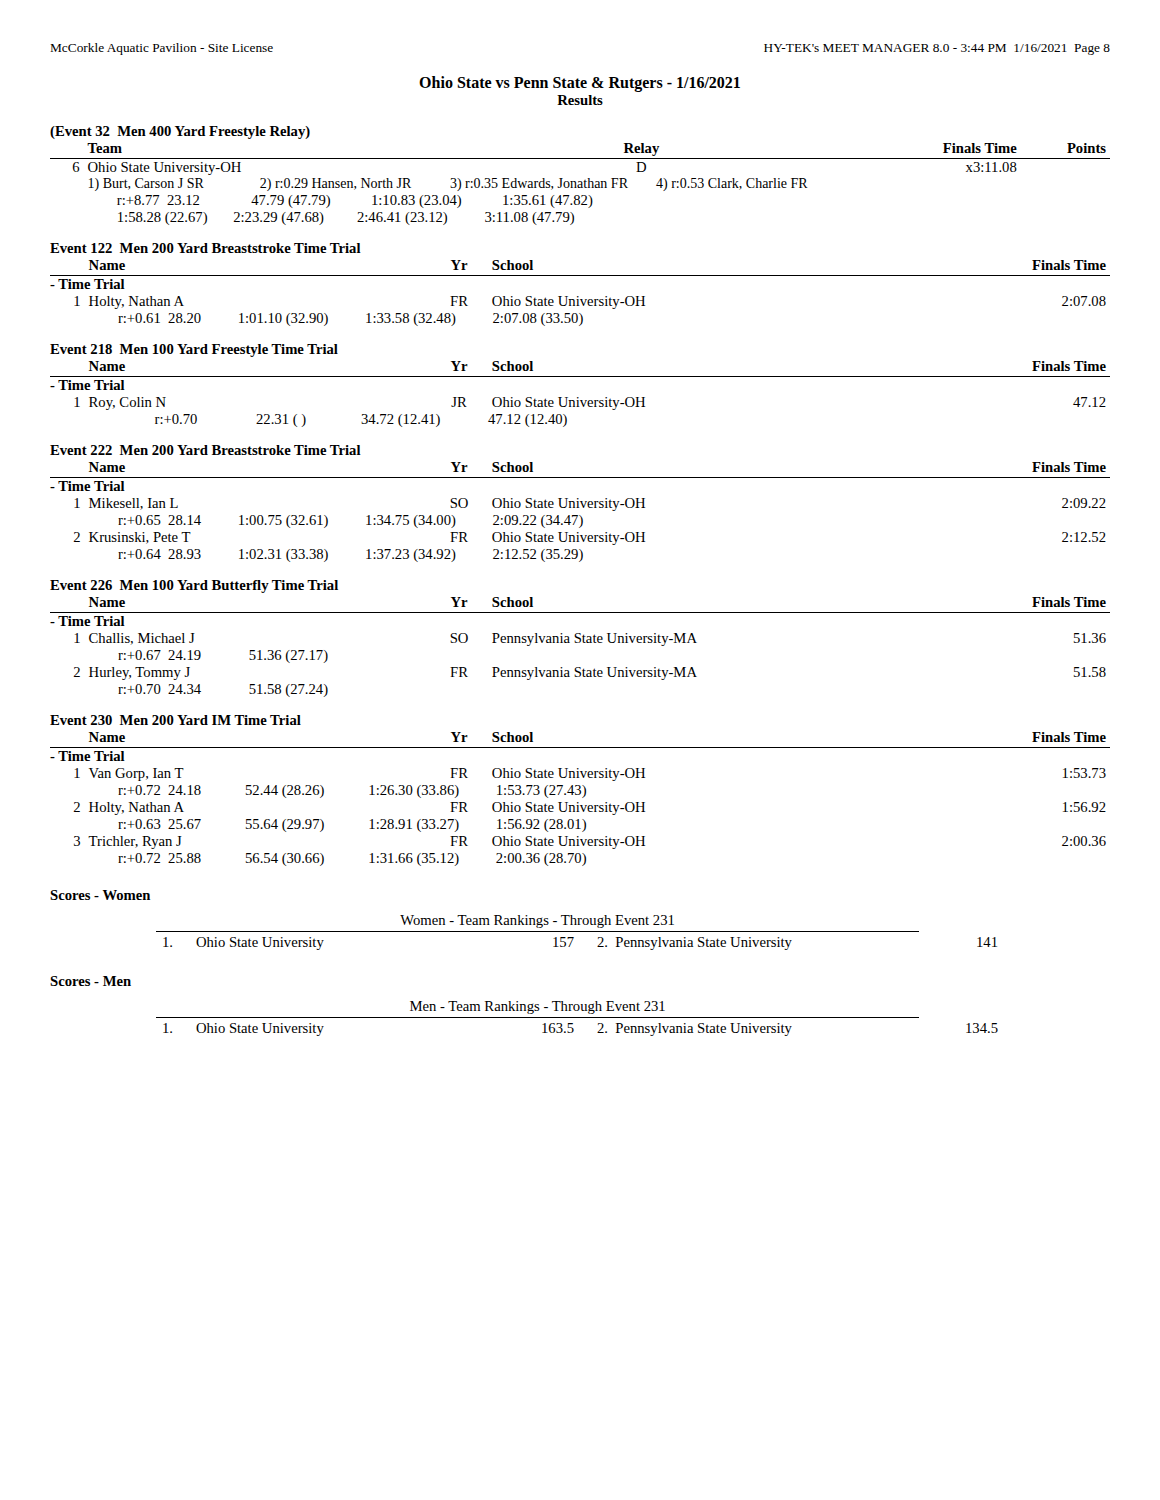McCorkle Aquatic Pavilion - Site License
HY-TEK's MEET MANAGER 8.0 - 3:44 PM 1/16/2021 Page 8
Ohio State vs Penn State & Rutgers - 1/16/2021
Results
(Event 32 Men 400 Yard Freestyle Relay)
| | Team | Relay | Finals Time | Points |
| --- | --- | --- | --- | --- |
| 6 | Ohio State University-OH | D | x3:11.08 | |
| | 1) Burt, Carson J SR 2) r:0.29 Hansen, North JR 3) r:0.35 Edwards, Jonathan FR 4) r:0.53 Clark, Charlie FR |
| | r:+8.77 23.12 47.79 (47.79) 1:10.83 (23.04) 1:35.61 (47.82) |
| | 1:58.28 (22.67) 2:23.29 (47.68) 2:46.41 (23.12) 3:11.08 (47.79) |
Event 122 Men 200 Yard Breaststroke Time Trial
| | Name | Yr | School | Finals Time |
| --- | --- | --- | --- | --- |
| - Time Trial |
| 1 | Holty, Nathan A | FR | Ohio State University-OH | 2:07.08 |
| | r:+0.61 28.20 1:01.10 (32.90) 1:33.58 (32.48) 2:07.08 (33.50) |
Event 218 Men 100 Yard Freestyle Time Trial
| | Name | Yr | School | Finals Time |
| --- | --- | --- | --- | --- |
| - Time Trial |
| 1 | Roy, Colin N | JR | Ohio State University-OH | 47.12 |
| | r:+0.70 22.31 ( ) 34.72 (12.41) 47.12 (12.40) |
Event 222 Men 200 Yard Breaststroke Time Trial
| | Name | Yr | School | Finals Time |
| --- | --- | --- | --- | --- |
| - Time Trial |
| 1 | Mikesell, Ian L | SO | Ohio State University-OH | 2:09.22 |
| | r:+0.65 28.14 1:00.75 (32.61) 1:34.75 (34.00) 2:09.22 (34.47) |
| 2 | Krusinski, Pete T | FR | Ohio State University-OH | 2:12.52 |
| | r:+0.64 28.93 1:02.31 (33.38) 1:37.23 (34.92) 2:12.52 (35.29) |
Event 226 Men 100 Yard Butterfly Time Trial
| | Name | Yr | School | Finals Time |
| --- | --- | --- | --- | --- |
| - Time Trial |
| 1 | Challis, Michael J | SO | Pennsylvania State University-MA | 51.36 |
| | r:+0.67 24.19 51.36 (27.17) |
| 2 | Hurley, Tommy J | FR | Pennsylvania State University-MA | 51.58 |
| | r:+0.70 24.34 51.58 (27.24) |
Event 230 Men 200 Yard IM Time Trial
| | Name | Yr | School | Finals Time |
| --- | --- | --- | --- | --- |
| - Time Trial |
| 1 | Van Gorp, Ian T | FR | Ohio State University-OH | 1:53.73 |
| | r:+0.72 24.18 52.44 (28.26) 1:26.30 (33.86) 1:53.73 (27.43) |
| 2 | Holty, Nathan A | FR | Ohio State University-OH | 1:56.92 |
| | r:+0.63 25.67 55.64 (29.97) 1:28.91 (33.27) 1:56.92 (28.01) |
| 3 | Trichler, Ryan J | FR | Ohio State University-OH | 2:00.36 |
| | r:+0.72 25.88 56.54 (30.66) 1:31.66 (35.12) 2:00.36 (28.70) |
Scores - Women
| Women - Team Rankings - Through Event 231 |
| 1. | Ohio State University | 157 | 2. Pennsylvania State University | 141 |
Scores - Men
| Men - Team Rankings - Through Event 231 |
| 1. | Ohio State University | 163.5 | 2. Pennsylvania State University | 134.5 |